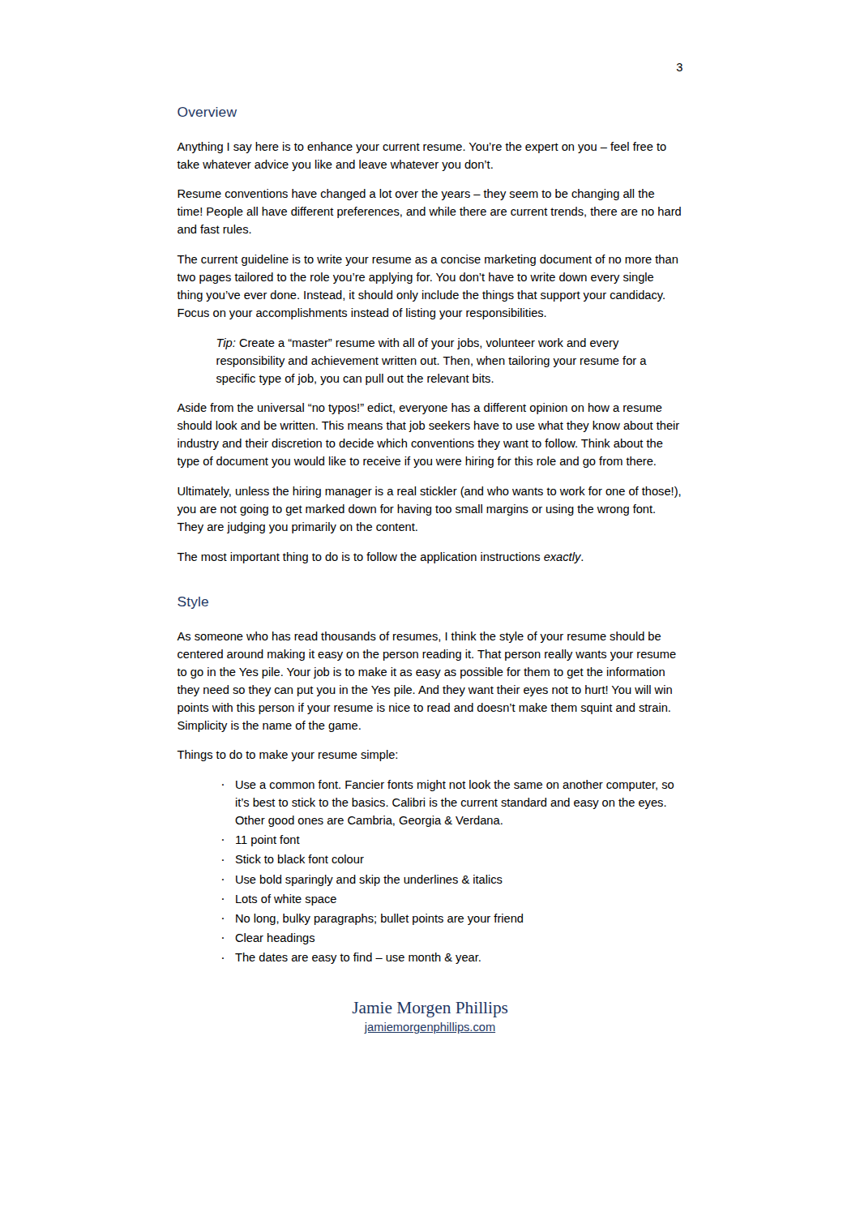3
Overview
Anything I say here is to enhance your current resume. You’re the expert on you – feel free to take whatever advice you like and leave whatever you don’t.
Resume conventions have changed a lot over the years – they seem to be changing all the time! People all have different preferences, and while there are current trends, there are no hard and fast rules.
The current guideline is to write your resume as a concise marketing document of no more than two pages tailored to the role you’re applying for. You don’t have to write down every single thing you’ve ever done. Instead, it should only include the things that support your candidacy. Focus on your accomplishments instead of listing your responsibilities.
Tip: Create a “master” resume with all of your jobs, volunteer work and every responsibility and achievement written out. Then, when tailoring your resume for a specific type of job, you can pull out the relevant bits.
Aside from the universal “no typos!” edict, everyone has a different opinion on how a resume should look and be written. This means that job seekers have to use what they know about their industry and their discretion to decide which conventions they want to follow. Think about the type of document you would like to receive if you were hiring for this role and go from there.
Ultimately, unless the hiring manager is a real stickler (and who wants to work for one of those!), you are not going to get marked down for having too small margins or using the wrong font. They are judging you primarily on the content.
The most important thing to do is to follow the application instructions exactly.
Style
As someone who has read thousands of resumes, I think the style of your resume should be centered around making it easy on the person reading it. That person really wants your resume to go in the Yes pile. Your job is to make it as easy as possible for them to get the information they need so they can put you in the Yes pile. And they want their eyes not to hurt! You will win points with this person if your resume is nice to read and doesn’t make them squint and strain. Simplicity is the name of the game.
Things to do to make your resume simple:
Use a common font. Fancier fonts might not look the same on another computer, so it’s best to stick to the basics. Calibri is the current standard and easy on the eyes. Other good ones are Cambria, Georgia & Verdana.
11 point font
Stick to black font colour
Use bold sparingly and skip the underlines & italics
Lots of white space
No long, bulky paragraphs; bullet points are your friend
Clear headings
The dates are easy to find – use month & year.
Jamie Morgen Phillips
jamiemorgenphillips.com